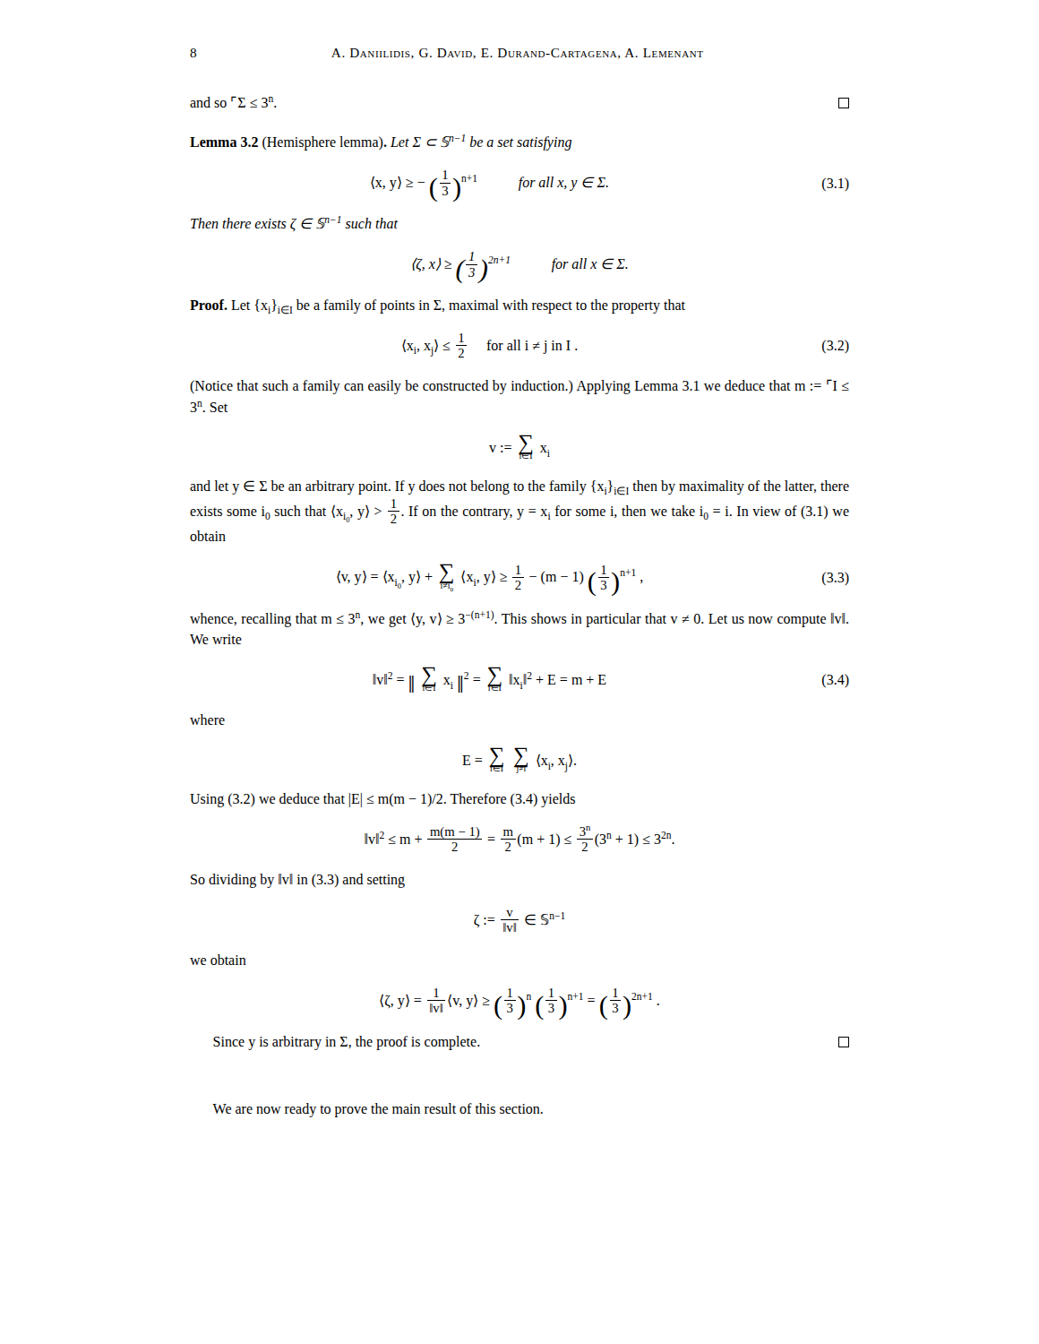8 A. Daniilidis, G. David, E. Durand-Cartagena, A. Lemenant
and so ⌜Σ ≤ 3n.
Lemma 3.2 (Hemisphere lemma). Let Σ ⊂ 𝕊n−1 be a set satisfying
⟨x, y⟩ ≥ − (13)n+1 for all x, y ∈ Σ.
(3.1)
Then there exists ζ ∈ 𝕊n−1 such that
⟨ζ, x⟩ ≥ (13)2n+1 for all x ∈ Σ.
Proof. Let {xi}i∈I be a family of points in Σ, maximal with respect to the property that
⟨xi, xj⟩ ≤ 12 for all i ≠ j in I .
(3.2)
(Notice that such a family can easily be constructed by induction.) Applying Lemma 3.1 we deduce that m := ⌜I ≤ 3n. Set
v := ∑i∈I xi
and let y ∈ Σ be an arbitrary point. If y does not belong to the family {xi}i∈I then by maximality of the latter, there exists some i0 such that ⟨xi0, y⟩ > 12. If on the contrary, y = xi for some i, then we take i0 = i. In view of (3.1) we obtain
⟨v, y⟩ = ⟨xi0, y⟩ + ∑i≠i0 ⟨xi, y⟩ ≥ 12 − (m − 1) (13)n+1 ,
(3.3)
whence, recalling that m ≤ 3n, we get ⟨y, v⟩ ≥ 3−(n+1). This shows in particular that v ≠ 0. Let us now compute ‖v‖. We write
‖v‖2 = ‖ ∑i∈I xi ‖2 = ∑i∈I ‖xi‖2 + E = m + E
(3.4)
where
E = ∑i∈I ∑j≠i ⟨xi, xj⟩.
Using (3.2) we deduce that |E| ≤ m(m − 1)/2. Therefore (3.4) yields
‖v‖2 ≤ m + m(m − 1) 2 = m 2(m + 1) ≤ 3n 2(3n + 1) ≤ 32n.
So dividing by ‖v‖ in (3.3) and setting
ζ := v‖v‖ ∈ 𝕊n−1
we obtain
⟨ζ, y⟩ = 1‖v‖⟨v, y⟩ ≥ (13)n (13)n+1 = (13)2n+1 .
Since y is arbitrary in Σ, the proof is complete.
We are now ready to prove the main result of this section.